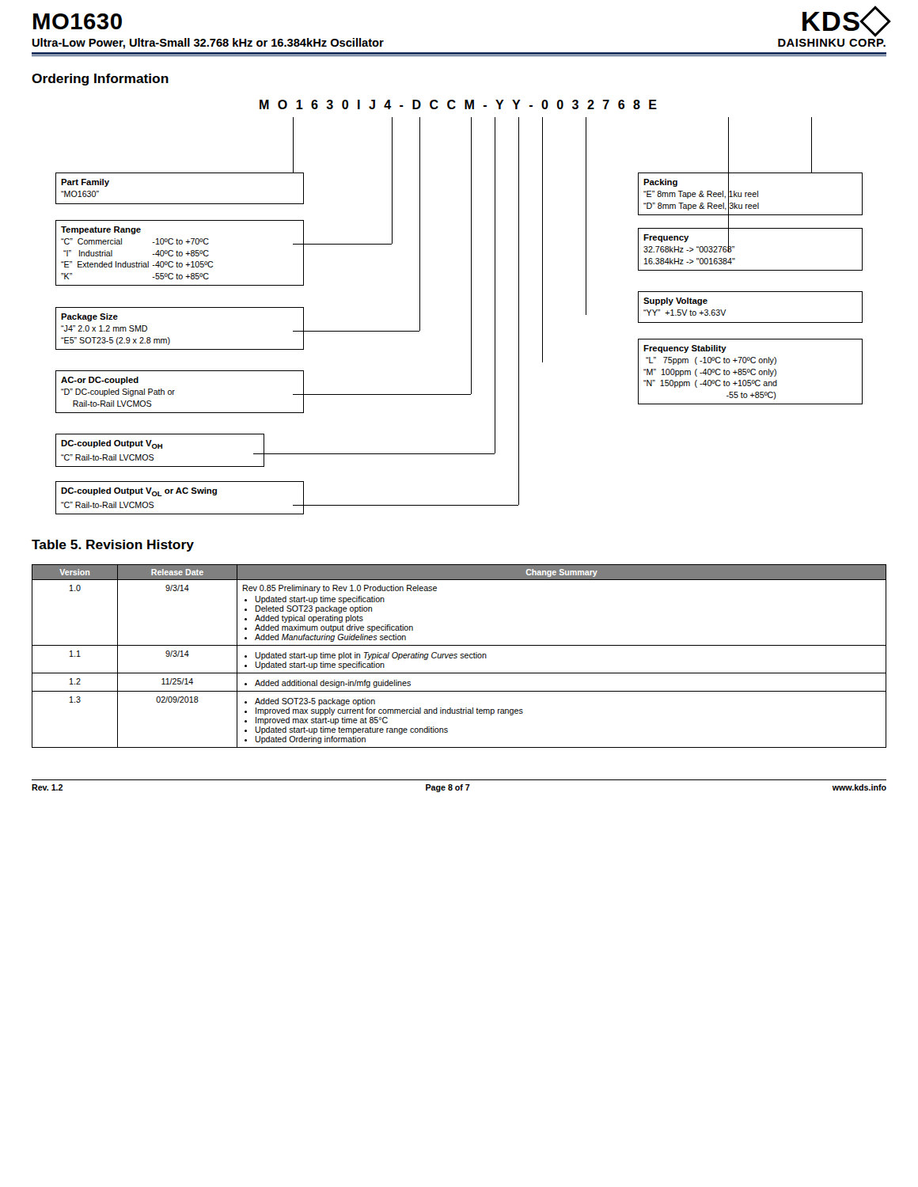MO1630
Ultra-Low Power, Ultra-Small 32.768 kHz or 16.384kHz Oscillator
KDS
DAISHINKU CORP.
Ordering Information
M O 1 6 3 0 I J 4 - D C C M - Y Y - 0 0 3 2 7 6 8 E
Part Family
“MO1630”
Tempeature Range
| “C” Commercial | -10ºC to +70ºC |
| “I” Industrial | -40ºC to +85ºC |
| “E” Extended Industrial | -40ºC to +105ºC |
| ”K” | -55ºC to +85ºC |
Package Size
“J4” 2.0 x 1.2 mm SMD
“E5” SOT23-5 (2.9 x 2.8 mm)
AC-or DC-coupled
“D” DC-coupled Signal Path or
Rail-to-Rail LVCMOS
DC-coupled Output VOH
“C” Rail-to-Rail LVCMOS
DC-coupled Output VOL or AC Swing
“C” Rail-to-Rail LVCMOS
Packing
“E” 8mm Tape & Reel, 1ku reel
“D” 8mm Tape & Reel, 3ku reel
Frequency
32.768kHz -> “0032768”
16.384kHz -> "0016384"
Supply Voltage
“YY” +1.5V to +3.63V
Frequency Stability
| “L” 75ppm | ( -10ºC to +70ºC only) |
| “M” 100ppm | ( -40ºC to +85ºC only) |
| “N” 150ppm | ( -40ºC to +105ºC and |
| | -55 to +85ºC) |
Table 5. Revision History
| Version | Release Date | Change Summary |
| --- | --- | --- |
| 1.0 | 9/3/14 | Rev 0.85 Preliminary to Rev 1.0 Production Release Updated start-up time specification Deleted SOT23 package option Added typical operating plots Added maximum output drive specification Added Manufacturing Guidelines section |
| 1.1 | 9/3/14 | Updated start-up time plot in Typical Operating Curves section Updated start-up time specification |
| 1.2 | 11/25/14 | Added additional design-in/mfg guidelines |
| 1.3 | 02/09/2018 | Added SOT23-5 package option Improved max supply current for commercial and industrial temp ranges Improved max start-up time at 85°C Updated start-up time temperature range conditions Updated Ordering information |
Rev. 1.2 www.kds.info
Page 8 of 7